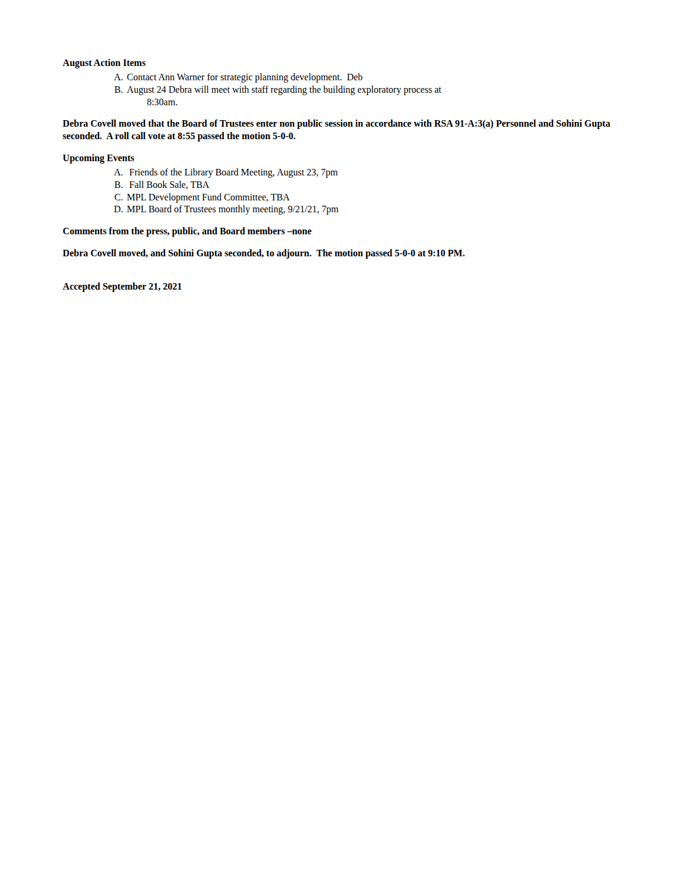August Action Items
Contact Ann Warner for strategic planning development. Deb
August 24 Debra will meet with staff regarding the building exploratory process at 8:30am.
Debra Covell moved that the Board of Trustees enter non public session in accordance with RSA 91-A:3(a) Personnel and Sohini Gupta seconded. A roll call vote at 8:55 passed the motion 5-0-0.
Upcoming Events
Friends of the Library Board Meeting, August 23, 7pm
Fall Book Sale, TBA
MPL Development Fund Committee, TBA
MPL Board of Trustees monthly meeting, 9/21/21, 7pm
Comments from the press, public, and Board members –none
Debra Covell moved, and Sohini Gupta seconded, to adjourn. The motion passed 5-0-0 at 9:10 PM.
Accepted September 21, 2021